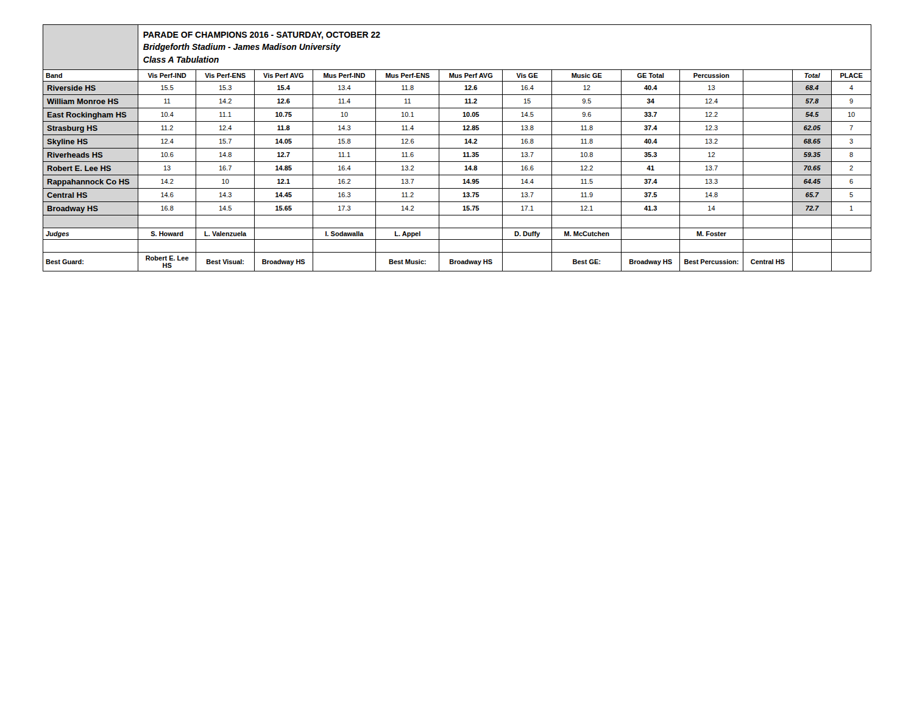| | PARADE OF CHAMPIONS 2016 - SATURDAY, OCTOBER 22 Bridgeforth Stadium - James Madison University Class A Tabulation |
| Band | Vis Perf-IND | Vis Perf-ENS | Vis Perf AVG | Mus Perf-IND | Mus Perf-ENS | Mus Perf AVG | Vis GE | Music GE | GE Total | Percussion | | Total | PLACE |
| Riverside HS | 15.5 | 15.3 | 15.4 | 13.4 | 11.8 | 12.6 | 16.4 | 12 | 40.4 | 13 | | 68.4 | 4 |
| William Monroe HS | 11 | 14.2 | 12.6 | 11.4 | 11 | 11.2 | 15 | 9.5 | 34 | 12.4 | | 57.8 | 9 |
| East Rockingham HS | 10.4 | 11.1 | 10.75 | 10 | 10.1 | 10.05 | 14.5 | 9.6 | 33.7 | 12.2 | | 54.5 | 10 |
| Strasburg HS | 11.2 | 12.4 | 11.8 | 14.3 | 11.4 | 12.85 | 13.8 | 11.8 | 37.4 | 12.3 | | 62.05 | 7 |
| Skyline HS | 12.4 | 15.7 | 14.05 | 15.8 | 12.6 | 14.2 | 16.8 | 11.8 | 40.4 | 13.2 | | 68.65 | 3 |
| Riverheads HS | 10.6 | 14.8 | 12.7 | 11.1 | 11.6 | 11.35 | 13.7 | 10.8 | 35.3 | 12 | | 59.35 | 8 |
| Robert E. Lee HS | 13 | 16.7 | 14.85 | 16.4 | 13.2 | 14.8 | 16.6 | 12.2 | 41 | 13.7 | | 70.65 | 2 |
| Rappahannock Co HS | 14.2 | 10 | 12.1 | 16.2 | 13.7 | 14.95 | 14.4 | 11.5 | 37.4 | 13.3 | | 64.45 | 6 |
| Central HS | 14.6 | 14.3 | 14.45 | 16.3 | 11.2 | 13.75 | 13.7 | 11.9 | 37.5 | 14.8 | | 65.7 | 5 |
| Broadway HS | 16.8 | 14.5 | 15.65 | 17.3 | 14.2 | 15.75 | 17.1 | 12.1 | 41.3 | 14 | | 72.7 | 1 |
| Judges | S. Howard | L. Valenzuela | | I. Sodawalla | L. Appel | | D. Duffy | M. McCutchen | | M. Foster | | | |
| Best Guard: | Robert E. Lee HS | Best Visual: | Broadway HS | | Best Music: | Broadway HS | | Best GE: | Broadway HS | Best Percussion: | Central HS | | |